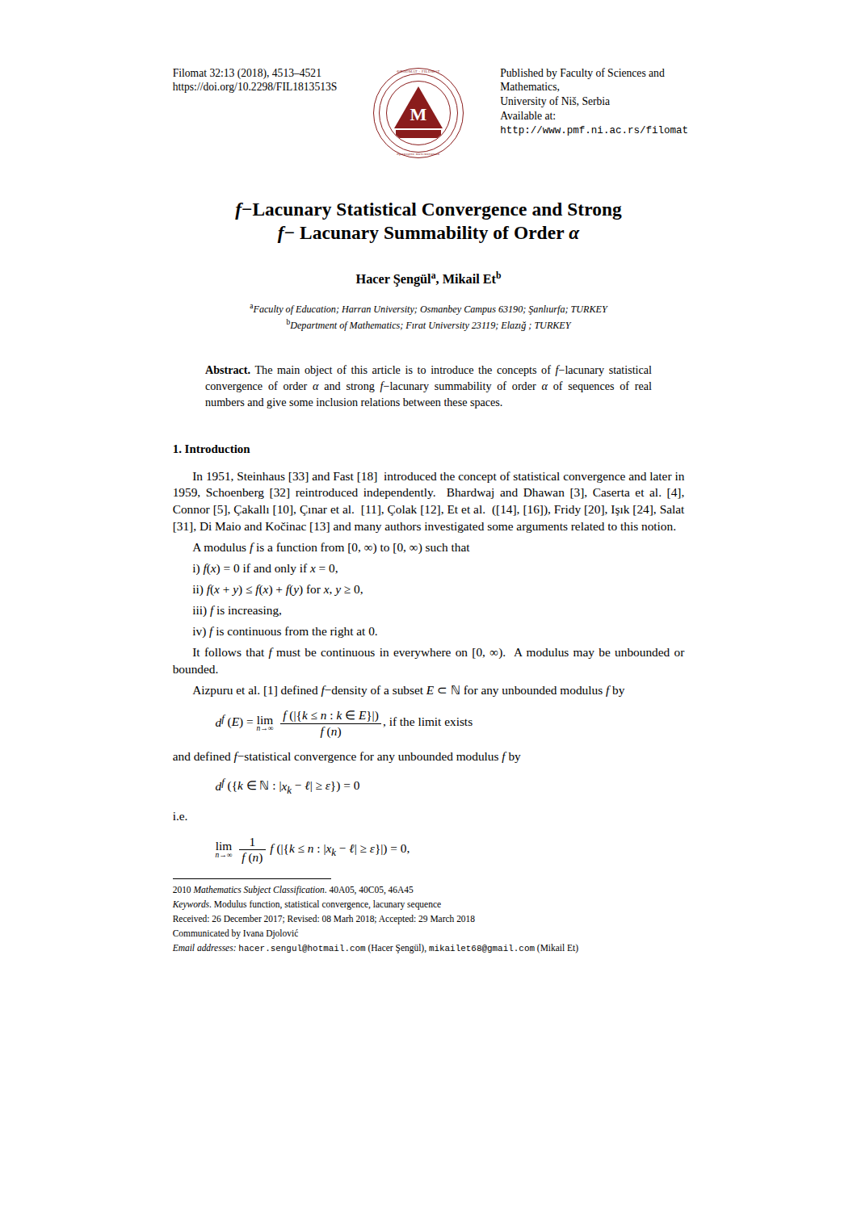Filomat 32:13 (2018), 4513–4521
https://doi.org/10.2298/FIL1813513S
ФИЛОМАТ · FILOMAT
M
природно математички
Published by Faculty of Sciences and Mathematics,
University of Niš, Serbia
Available at: http://www.pmf.ni.ac.rs/filomat
f−Lacunary Statistical Convergence and Strong
f− Lacunary Summability of Order α
Hacer Şengüla, Mikail Etb
aFaculty of Education; Harran University; Osmanbey Campus 63190; Şanlıurfa; TURKEY
bDepartment of Mathematics; Fırat University 23119; Elazığ ; TURKEY
Abstract. The main object of this article is to introduce the concepts of f−lacunary statistical convergence of order α and strong f−lacunary summability of order α of sequences of real numbers and give some inclusion relations between these spaces.
1. Introduction
In 1951, Steinhaus [33] and Fast [18] introduced the concept of statistical convergence and later in 1959, Schoenberg [32] reintroduced independently. Bhardwaj and Dhawan [3], Caserta et al. [4], Connor [5], Çakallı [10], Çınar et al. [11], Çolak [12], Et et al. ([14], [16]), Fridy [20], Işık [24], Salat [31], Di Maio and Kočinac [13] and many authors investigated some arguments related to this notion.
A modulus f is a function from [0, ∞) to [0, ∞) such that
i) f(x) = 0 if and only if x = 0,
ii) f(x + y) ≤ f(x) + f(y) for x, y ≥ 0,
iii) f is increasing,
iv) f is continuous from the right at 0.
It follows that f must be continuous in everywhere on [0, ∞). A modulus may be unbounded or bounded.
Aizpuru et al. [1] defined f−density of a subset E ⊂ ℕ for any unbounded modulus f by
df (E) = lim n→∞ f (|{k ≤ n : k ∈ E}|) f (n) , if the limit exists
and defined f−statistical convergence for any unbounded modulus f by
df ({k ∈ ℕ : |xk − ℓ| ≥ ε}) = 0
i.e.
lim n→∞ 1 f (n) f (|{k ≤ n : |xk − ℓ| ≥ ε}|) = 0,
2010 Mathematics Subject Classification. 40A05, 40C05, 46A45
Keywords. Modulus function, statistical convergence, lacunary sequence
Received: 26 December 2017; Revised: 08 Marh 2018; Accepted: 29 March 2018
Communicated by Ivana Djolović
Email addresses: hacer.sengul@hotmail.com (Hacer Şengül), mikailet68@gmail.com (Mikail Et)